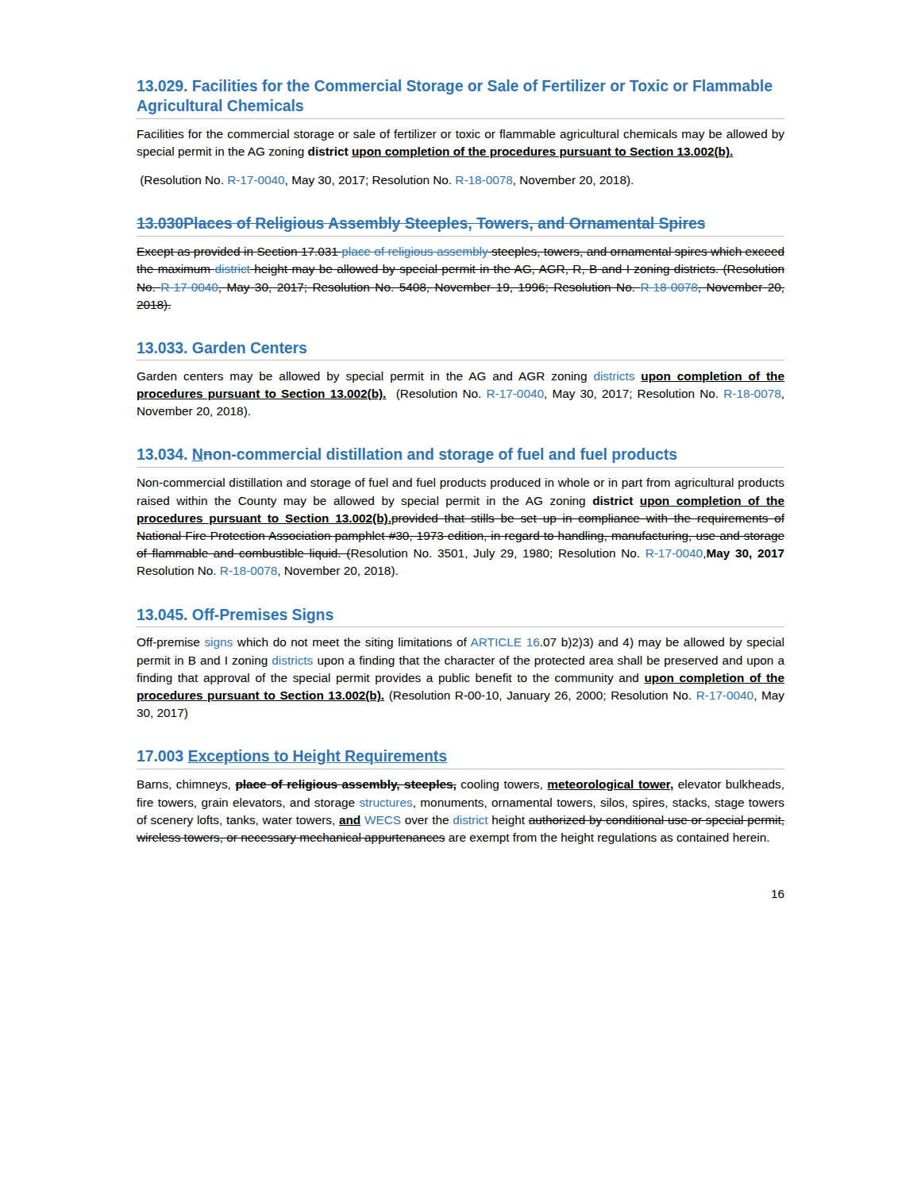13.029. Facilities for the Commercial Storage or Sale of Fertilizer or Toxic or Flammable Agricultural Chemicals
Facilities for the commercial storage or sale of fertilizer or toxic or flammable agricultural chemicals may be allowed by special permit in the AG zoning district upon completion of the procedures pursuant to Section 13.002(b).
(Resolution No. R-17-0040, May 30, 2017; Resolution No. R-18-0078, November 20, 2018).
13.030Places of Religious Assembly Steeples, Towers, and Ornamental Spires
Except as provided in Section 17.031 place of religious assembly steeples, towers, and ornamental spires which exceed the maximum district height may be allowed by special permit in the AG, AGR, R, B and I zoning districts. (Resolution No. R-17-0040, May 30, 2017; Resolution No. 5408, November 19, 1996; Resolution No. R-18-0078, November 20, 2018).
13.033. Garden Centers
Garden centers may be allowed by special permit in the AG and AGR zoning districts upon completion of the procedures pursuant to Section 13.002(b). (Resolution No. R-17-0040, May 30, 2017; Resolution No. R-18-0078, November 20, 2018).
13.034. Nnon-commercial distillation and storage of fuel and fuel products
Non-commercial distillation and storage of fuel and fuel products produced in whole or in part from agricultural products raised within the County may be allowed by special permit in the AG zoning district upon completion of the procedures pursuant to Section 13.002(b). provided that stills be set up in compliance with the requirements of National Fire Protection Association pamphlet #30, 1973 edition, in regard to handling, manufacturing, use and storage of flammable and combustible liquid. (Resolution No. 3501, July 29, 1980; Resolution No. R-17-0040,May 30, 2017 Resolution No. R-18-0078, November 20, 2018).
13.045. Off-Premises Signs
Off-premise signs which do not meet the siting limitations of ARTICLE 16.07 b)2)3) and 4) may be allowed by special permit in B and I zoning districts upon a finding that the character of the protected area shall be preserved and upon a finding that approval of the special permit provides a public benefit to the community and upon completion of the procedures pursuant to Section 13.002(b). (Resolution R-00-10, January 26, 2000; Resolution No. R-17-0040, May 30, 2017)
17.003 Exceptions to Height Requirements
Barns, chimneys, place of religious assembly, steeples, cooling towers, meteorological tower, elevator bulkheads, fire towers, grain elevators, and storage structures, monuments, ornamental towers, silos, spires, stacks, stage towers of scenery lofts, tanks, water towers, and WECS over the district height authorized by conditional use or special permit, wireless towers, or necessary mechanical appurtenances are exempt from the height regulations as contained herein.
16